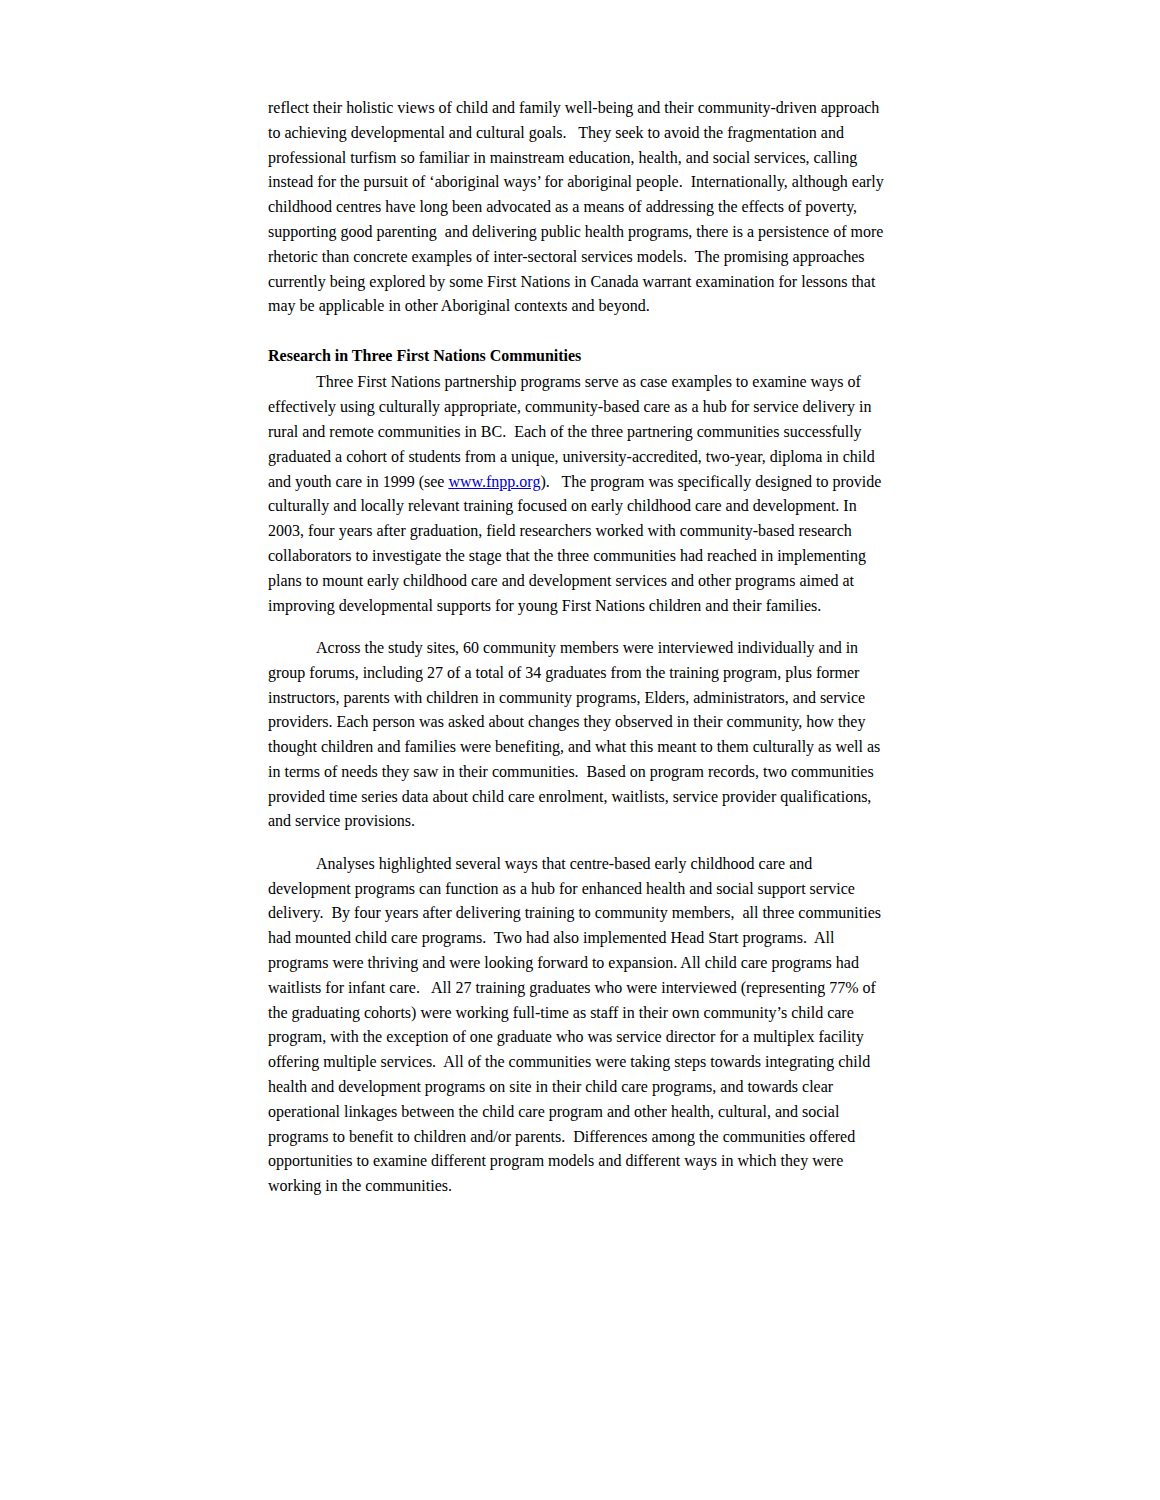reflect their holistic views of child and family well-being and their community-driven approach to achieving developmental and cultural goals. They seek to avoid the fragmentation and professional turfism so familiar in mainstream education, health, and social services, calling instead for the pursuit of ‘aboriginal ways’ for aboriginal people. Internationally, although early childhood centres have long been advocated as a means of addressing the effects of poverty, supporting good parenting and delivering public health programs, there is a persistence of more rhetoric than concrete examples of inter-sectoral services models. The promising approaches currently being explored by some First Nations in Canada warrant examination for lessons that may be applicable in other Aboriginal contexts and beyond.
Research in Three First Nations Communities
Three First Nations partnership programs serve as case examples to examine ways of effectively using culturally appropriate, community-based care as a hub for service delivery in rural and remote communities in BC. Each of the three partnering communities successfully graduated a cohort of students from a unique, university-accredited, two-year, diploma in child and youth care in 1999 (see www.fnpp.org). The program was specifically designed to provide culturally and locally relevant training focused on early childhood care and development. In 2003, four years after graduation, field researchers worked with community-based research collaborators to investigate the stage that the three communities had reached in implementing plans to mount early childhood care and development services and other programs aimed at improving developmental supports for young First Nations children and their families.
Across the study sites, 60 community members were interviewed individually and in group forums, including 27 of a total of 34 graduates from the training program, plus former instructors, parents with children in community programs, Elders, administrators, and service providers. Each person was asked about changes they observed in their community, how they thought children and families were benefiting, and what this meant to them culturally as well as in terms of needs they saw in their communities. Based on program records, two communities provided time series data about child care enrolment, waitlists, service provider qualifications, and service provisions.
Analyses highlighted several ways that centre-based early childhood care and development programs can function as a hub for enhanced health and social support service delivery. By four years after delivering training to community members, all three communities had mounted child care programs. Two had also implemented Head Start programs. All programs were thriving and were looking forward to expansion. All child care programs had waitlists for infant care. All 27 training graduates who were interviewed (representing 77% of the graduating cohorts) were working full-time as staff in their own community’s child care program, with the exception of one graduate who was service director for a multiplex facility offering multiple services. All of the communities were taking steps towards integrating child health and development programs on site in their child care programs, and towards clear operational linkages between the child care program and other health, cultural, and social programs to benefit to children and/or parents. Differences among the communities offered opportunities to examine different program models and different ways in which they were working in the communities.